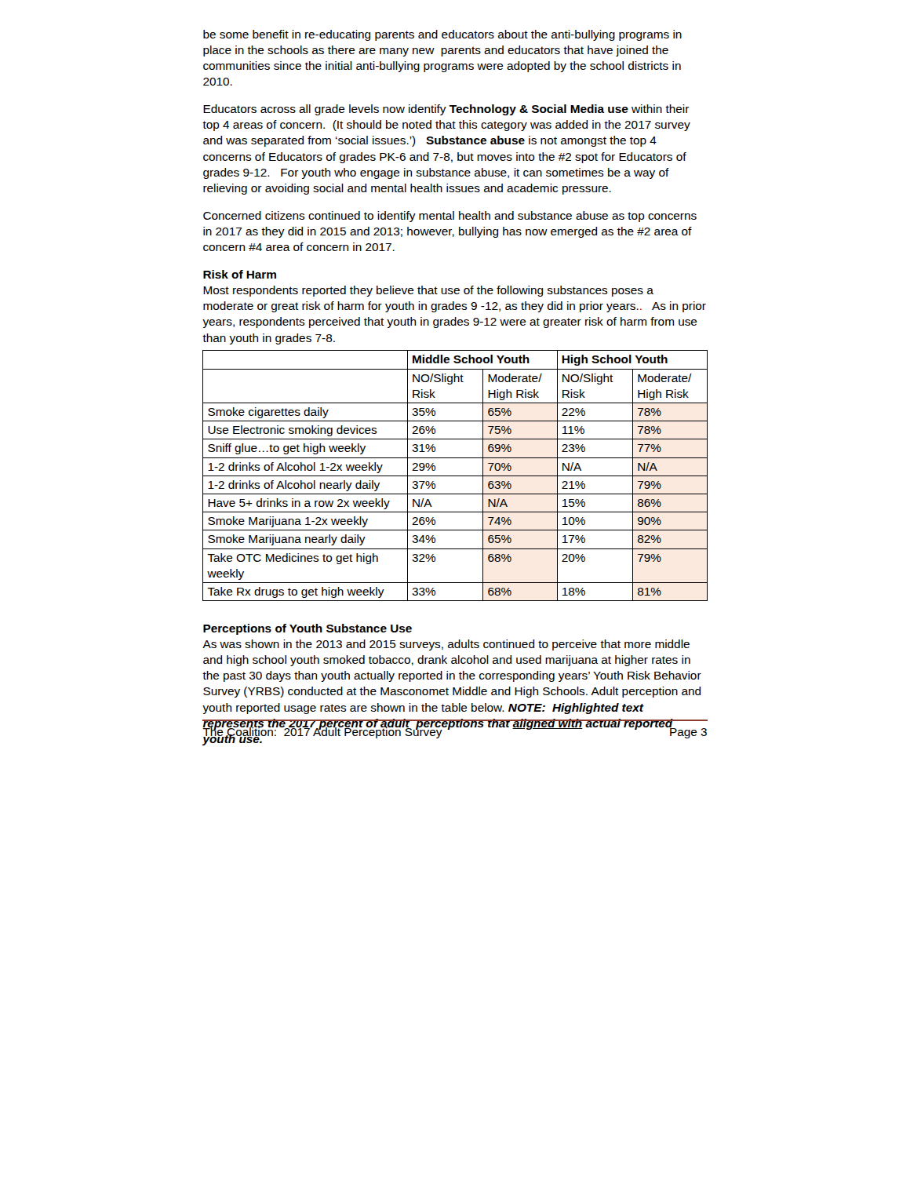be some benefit in re-educating parents and educators about the anti-bullying programs in place in the schools as there are many new parents and educators that have joined the communities since the initial anti-bullying programs were adopted by the school districts in 2010.
Educators across all grade levels now identify Technology & Social Media use within their top 4 areas of concern. (It should be noted that this category was added in the 2017 survey and was separated from ‘social issues.’) Substance abuse is not amongst the top 4 concerns of Educators of grades PK-6 and 7-8, but moves into the #2 spot for Educators of grades 9-12. For youth who engage in substance abuse, it can sometimes be a way of relieving or avoiding social and mental health issues and academic pressure.
Concerned citizens continued to identify mental health and substance abuse as top concerns in 2017 as they did in 2015 and 2013; however, bullying has now emerged as the #2 area of concern #4 area of concern in 2017.
Risk of Harm
Most respondents reported they believe that use of the following substances poses a moderate or great risk of harm for youth in grades 9 -12, as they did in prior years.. As in prior years, respondents perceived that youth in grades 9-12 were at greater risk of harm from use than youth in grades 7-8.
| | Middle School Youth | High School Youth |
| | NO/Slight Risk | Moderate/ High Risk | NO/Slight Risk | Moderate/ High Risk |
| Smoke cigarettes daily | 35% | 65% | 22% | 78% |
| Use Electronic smoking devices | 26% | 75% | 11% | 78% |
| Sniff glue…to get high weekly | 31% | 69% | 23% | 77% |
| 1-2 drinks of Alcohol 1-2x weekly | 29% | 70% | N/A | N/A |
| 1-2 drinks of Alcohol nearly daily | 37% | 63% | 21% | 79% |
| Have 5+ drinks in a row 2x weekly | N/A | N/A | 15% | 86% |
| Smoke Marijuana 1-2x weekly | 26% | 74% | 10% | 90% |
| Smoke Marijuana nearly daily | 34% | 65% | 17% | 82% |
| Take OTC Medicines to get high weekly | 32% | 68% | 20% | 79% |
| Take Rx drugs to get high weekly | 33% | 68% | 18% | 81% |
Perceptions of Youth Substance Use
As was shown in the 2013 and 2015 surveys, adults continued to perceive that more middle and high school youth smoked tobacco, drank alcohol and used marijuana at higher rates in the past 30 days than youth actually reported in the corresponding years’ Youth Risk Behavior Survey (YRBS) conducted at the Masconomet Middle and High Schools. Adult perception and youth reported usage rates are shown in the table below. NOTE: Highlighted text represents the 2017 percent of adult perceptions that aligned with actual reported youth use.
The Coalition: 2017 Adult Perception Survey Page 3